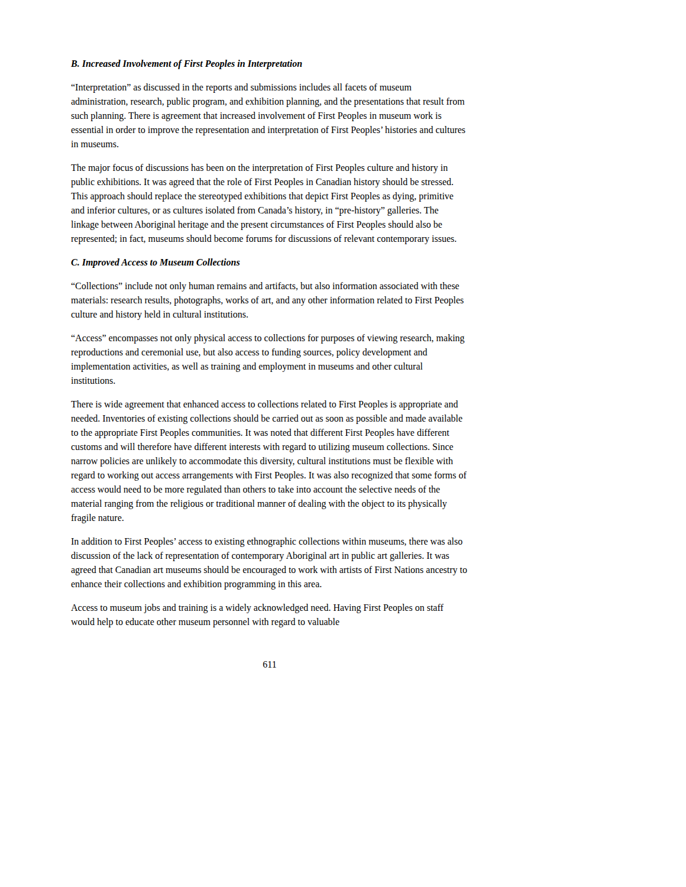B. Increased Involvement of First Peoples in Interpretation
“Interpretation” as discussed in the reports and submissions includes all facets of museum administration, research, public program, and exhibition planning, and the presentations that result from such planning. There is agreement that increased involvement of First Peoples in museum work is essential in order to improve the representation and interpretation of First Peoples’ histories and cultures in museums.
The major focus of discussions has been on the interpretation of First Peoples culture and history in public exhibitions. It was agreed that the role of First Peoples in Canadian history should be stressed. This approach should replace the stereotyped exhibitions that depict First Peoples as dying, primitive and inferior cultures, or as cultures isolated from Canada’s history, in “pre-history” galleries. The linkage between Aboriginal heritage and the present circumstances of First Peoples should also be represented; in fact, museums should become forums for discussions of relevant contemporary issues.
C. Improved Access to Museum Collections
“Collections” include not only human remains and artifacts, but also information associated with these materials: research results, photographs, works of art, and any other information related to First Peoples culture and history held in cultural institutions.
“Access” encompasses not only physical access to collections for purposes of viewing research, making reproductions and ceremonial use, but also access to funding sources, policy development and implementation activities, as well as training and employment in museums and other cultural institutions.
There is wide agreement that enhanced access to collections related to First Peoples is appropriate and needed. Inventories of existing collections should be carried out as soon as possible and made available to the appropriate First Peoples communities. It was noted that different First Peoples have different customs and will therefore have different interests with regard to utilizing museum collections. Since narrow policies are unlikely to accommodate this diversity, cultural institutions must be flexible with regard to working out access arrangements with First Peoples. It was also recognized that some forms of access would need to be more regulated than others to take into account the selective needs of the material ranging from the religious or traditional manner of dealing with the object to its physically fragile nature.
In addition to First Peoples’ access to existing ethnographic collections within museums, there was also discussion of the lack of representation of contemporary Aboriginal art in public art galleries. It was agreed that Canadian art museums should be encouraged to work with artists of First Nations ancestry to enhance their collections and exhibition programming in this area.
Access to museum jobs and training is a widely acknowledged need. Having First Peoples on staff would help to educate other museum personnel with regard to valuable
611